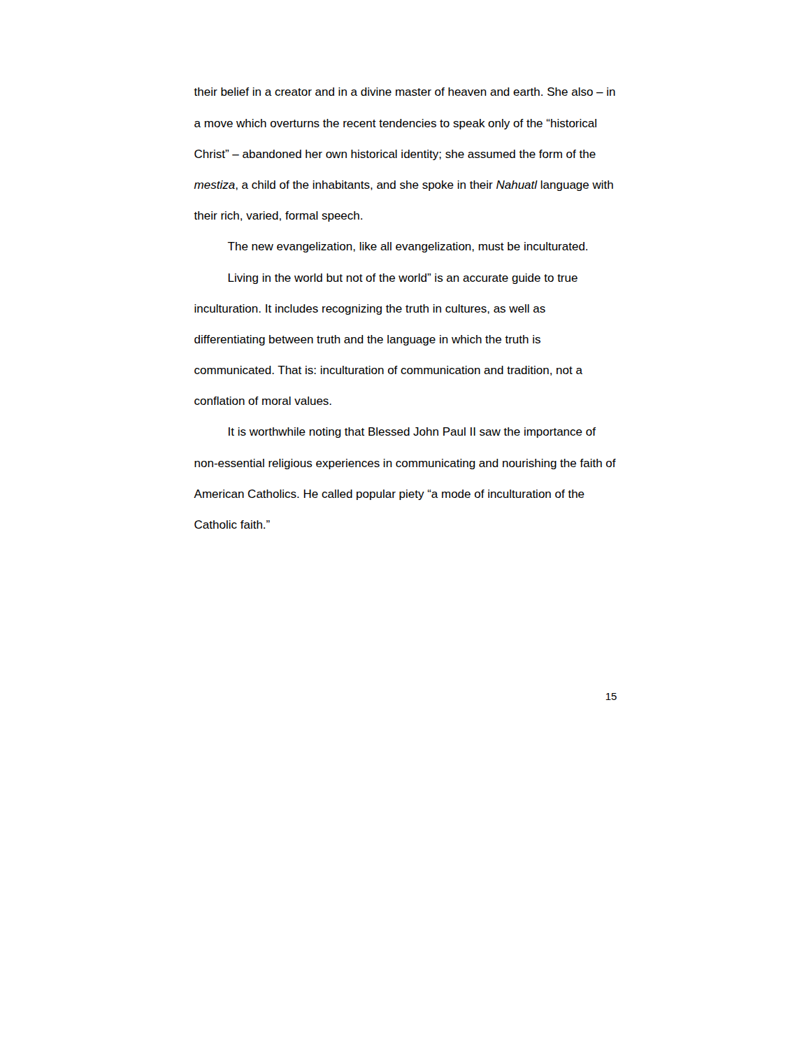their belief in a creator and in a divine master of heaven and earth. She also – in a move which overturns the recent tendencies to speak only of the “historical Christ” – abandoned her own historical identity; she assumed the form of the mestiza, a child of the inhabitants, and she spoke in their Nahuatl language with their rich, varied, formal speech.
The new evangelization, like all evangelization, must be inculturated.
Living in the world but not of the world” is an accurate guide to true inculturation. It includes recognizing the truth in cultures, as well as differentiating between truth and the language in which the truth is communicated. That is: inculturation of communication and tradition, not a conflation of moral values.
It is worthwhile noting that Blessed John Paul II saw the importance of non-essential religious experiences in communicating and nourishing the faith of American Catholics. He called popular piety “a mode of inculturation of the Catholic faith.”
15